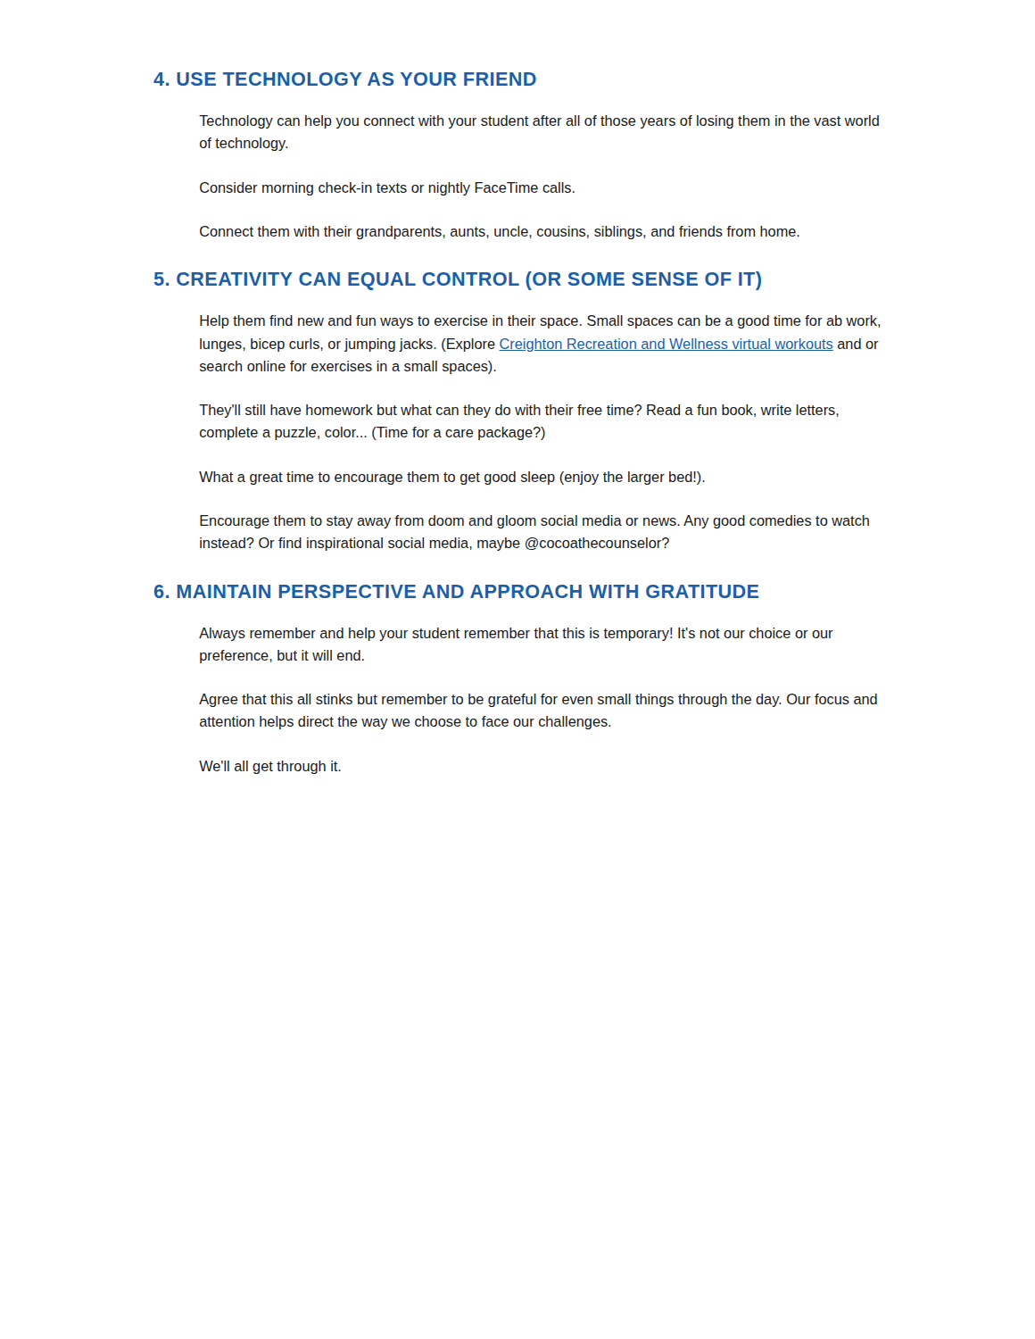4. Use Technology as Your Friend
Technology can help you connect with your student after all of those years of losing them in the vast world of technology.
Consider morning check-in texts or nightly FaceTime calls.
Connect them with their grandparents, aunts, uncle, cousins, siblings, and friends from home.
5. Creativity Can Equal Control (or Some Sense of It)
Help them find new and fun ways to exercise in their space. Small spaces can be a good time for ab work, lunges, bicep curls, or jumping jacks. (Explore Creighton Recreation and Wellness virtual workouts and or search online for exercises in a small spaces).
They'll still have homework but what can they do with their free time? Read a fun book, write letters, complete a puzzle, color... (Time for a care package?)
What a great time to encourage them to get good sleep (enjoy the larger bed!).
Encourage them to stay away from doom and gloom social media or news. Any good comedies to watch instead? Or find inspirational social media, maybe @cocoathecounselor?
6. Maintain Perspective and Approach with Gratitude
Always remember and help your student remember that this is temporary! It's not our choice or our preference, but it will end.
Agree that this all stinks but remember to be grateful for even small things through the day. Our focus and attention helps direct the way we choose to face our challenges.
We'll all get through it.